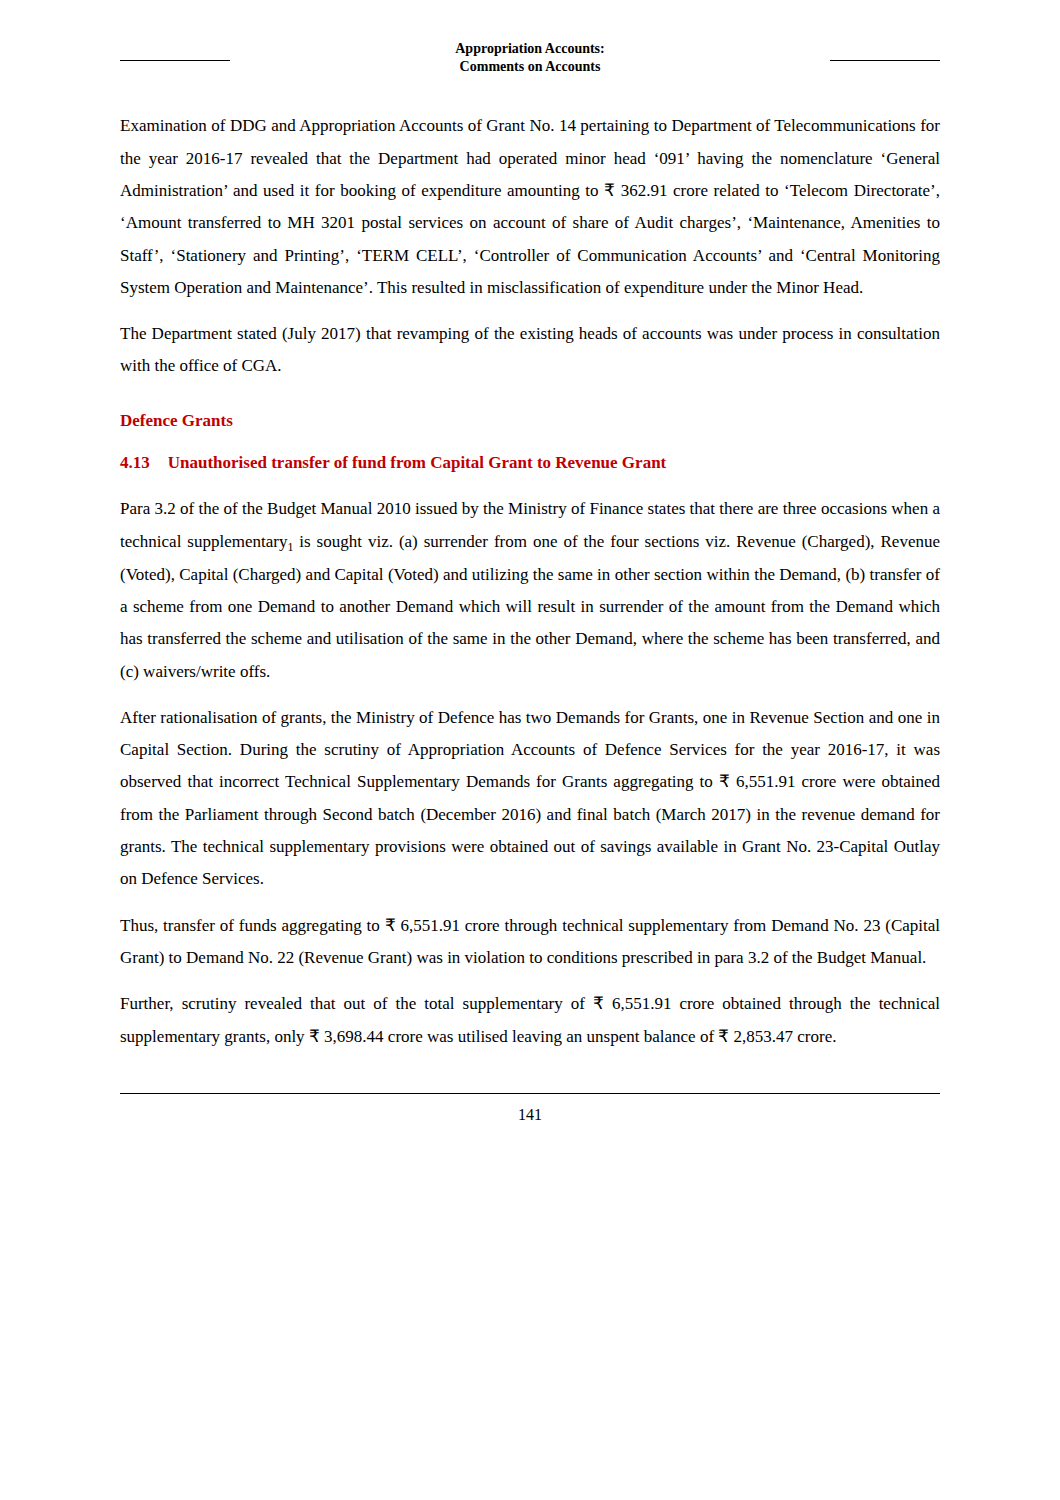Appropriation Accounts:
Comments on Accounts
Examination of DDG and Appropriation Accounts of Grant No. 14 pertaining to Department of Telecommunications for the year 2016-17 revealed that the Department had operated minor head ‘091’ having the nomenclature ‘General Administration’ and used it for booking of expenditure amounting to ₹ 362.91 crore related to ‘Telecom Directorate’, ‘Amount transferred to MH 3201 postal services on account of share of Audit charges’, ‘Maintenance, Amenities to Staff’, ‘Stationery and Printing’, ‘TERM CELL’, ‘Controller of Communication Accounts’ and ‘Central Monitoring System Operation and Maintenance’. This resulted in misclassification of expenditure under the Minor Head.
The Department stated (July 2017) that revamping of the existing heads of accounts was under process in consultation with the office of CGA.
Defence Grants
4.13
Unauthorised transfer of fund from Capital Grant to Revenue Grant
Para 3.2 of the of the Budget Manual 2010 issued by the Ministry of Finance states that there are three occasions when a technical supplementary1 is sought viz. (a) surrender from one of the four sections viz. Revenue (Charged), Revenue (Voted), Capital (Charged) and Capital (Voted) and utilizing the same in other section within the Demand, (b) transfer of a scheme from one Demand to another Demand which will result in surrender of the amount from the Demand which has transferred the scheme and utilisation of the same in the other Demand, where the scheme has been transferred, and (c) waivers/write offs.
After rationalisation of grants, the Ministry of Defence has two Demands for Grants, one in Revenue Section and one in Capital Section. During the scrutiny of Appropriation Accounts of Defence Services for the year 2016-17, it was observed that incorrect Technical Supplementary Demands for Grants aggregating to ₹ 6,551.91 crore were obtained from the Parliament through Second batch (December 2016) and final batch (March 2017) in the revenue demand for grants. The technical supplementary provisions were obtained out of savings available in Grant No. 23-Capital Outlay on Defence Services.
Thus, transfer of funds aggregating to ₹ 6,551.91 crore through technical supplementary from Demand No. 23 (Capital Grant) to Demand No. 22 (Revenue Grant) was in violation to conditions prescribed in para 3.2 of the Budget Manual.
Further, scrutiny revealed that out of the total supplementary of ₹ 6,551.91 crore obtained through the technical supplementary grants, only ₹ 3,698.44 crore was utilised leaving an unspent balance of ₹ 2,853.47 crore.
141